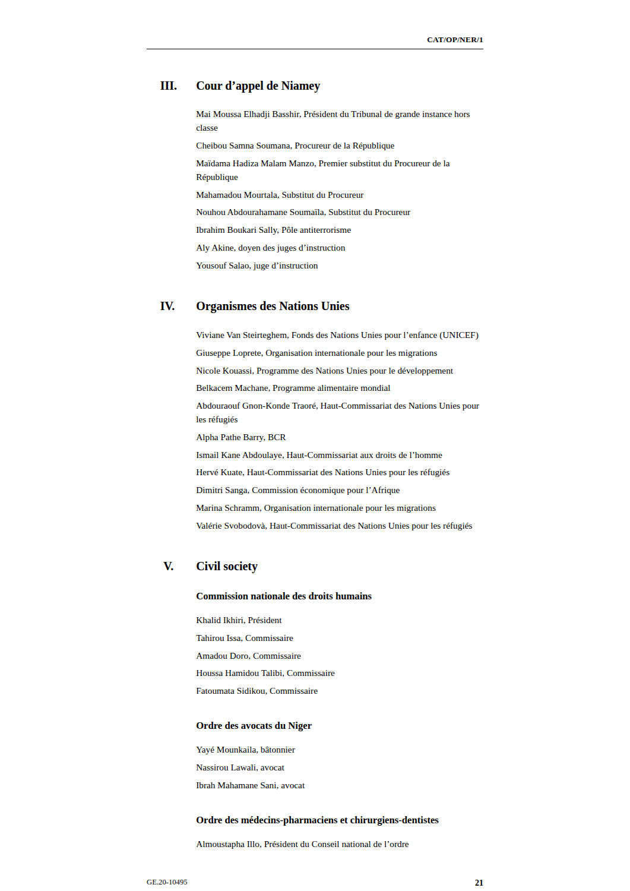CAT/OP/NER/1
III. Cour d’appel de Niamey
Mai Moussa Elhadji Basshir, Président du Tribunal de grande instance hors classe
Cheibou Samna Soumana, Procureur de la République
Maïdama Hadiza Malam Manzo, Premier substitut du Procureur de la République
Mahamadou Mourtala, Substitut du Procureur
Nouhou Abdourahamane Soumaïla, Substitut du Procureur
Ibrahim Boukari Sally, Pôle antiterrorisme
Aly Akine, doyen des juges d’instruction
Yousouf Salao, juge d’instruction
IV. Organismes des Nations Unies
Viviane Van Steirteghem, Fonds des Nations Unies pour l’enfance (UNICEF)
Giuseppe Loprete, Organisation internationale pour les migrations
Nicole Kouassi, Programme des Nations Unies pour le développement
Belkacem Machane, Programme alimentaire mondial
Abdouraouf Gnon-Konde Traoré, Haut-Commissariat des Nations Unies pour les réfugiés
Alpha Pathe Barry, BCR
Ismail Kane Abdoulaye, Haut-Commissariat aux droits de l’homme
Hervé Kuate, Haut-Commissariat des Nations Unies pour les réfugiés
Dimitri Sanga, Commission économique pour l’Afrique
Marina Schramm, Organisation internationale pour les migrations
Valérie Svobodovà, Haut-Commissariat des Nations Unies pour les réfugiés
V. Civil society
Commission nationale des droits humains
Khalid Ikhiri, Président
Tahirou Issa, Commissaire
Amadou Doro, Commissaire
Houssa Hamidou Talibi, Commissaire
Fatoumata Sidikou, Commissaire
Ordre des avocats du Niger
Yayé Mounkaila, bâtonnier
Nassirou Lawali, avocat
Ibrah Mahamane Sani, avocat
Ordre des médecins-pharmaciens et chirurgiens-dentistes
Almoustapha Illo, Président du Conseil national de l’ordre
GE.20-10495 21